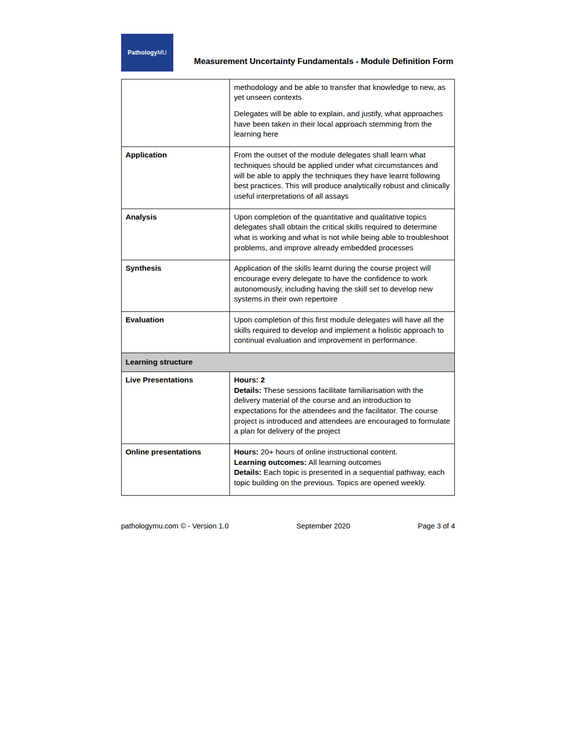PathologyMU
Measurement Uncertainty Fundamentals - Module Definition Form
| | methodology and be able to transfer that knowledge to new, as yet unseen contexts Delegates will be able to explain, and justify, what approaches have been taken in their local approach stemming from the learning here |
| Application | From the outset of the module delegates shall learn what techniques should be applied under what circumstances and will be able to apply the techniques they have learnt following best practices. This will produce analytically robust and clinically useful interpretations of all assays |
| Analysis | Upon completion of the quantitative and qualitative topics delegates shall obtain the critical skills required to determine what is working and what is not while being able to troubleshoot problems, and improve already embedded processes |
| Synthesis | Application of the skills learnt during the course project will encourage every delegate to have the confidence to work autonomously, including having the skill set to develop new systems in their own repertoire |
| Evaluation | Upon completion of this first module delegates will have all the skills required to develop and implement a holistic approach to continual evaluation and improvement in performance. |
| Learning structure |
| Live Presentations | Hours: 2 Details: These sessions facilitate familiarisation with the delivery material of the course and an introduction to expectations for the attendees and the facilitator. The course project is introduced and attendees are encouraged to formulate a plan for delivery of the project |
| Online presentations | Hours: 20+ hours of online instructional content. Learning outcomes: All learning outcomes Details: Each topic is presented in a sequential pathway, each topic building on the previous. Topics are opened weekly. |
pathologymu.com © - Version 1.0
September 2020
Page 3 of 4